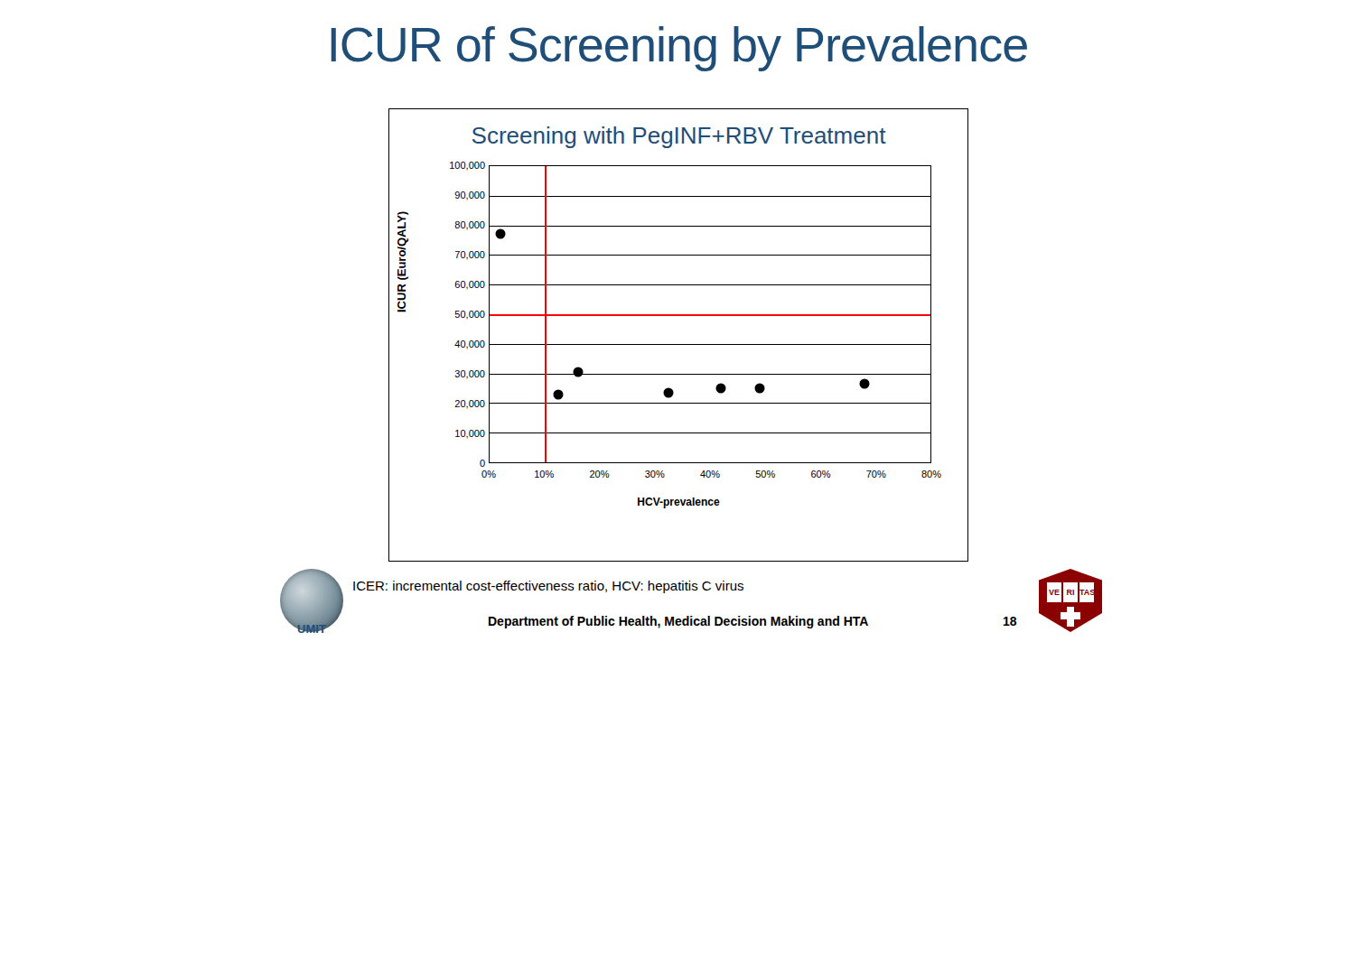ICUR of Screening by Prevalence
Screening with PegINF+RBV Treatment
100,000
90,000
80,000
70,000
60,000
50,000
40,000
30,000
20,000
10,000
0
ICUR (Euro/QALY)
0%
10%
20%
30%
40%
50%
60%
70%
80%
HCV-prevalence
ICER: incremental cost-effectiveness ratio, HCV: hepatitis C virus
Department of Public Health, Medical Decision Making and HTA
18
VE
RI
TAS